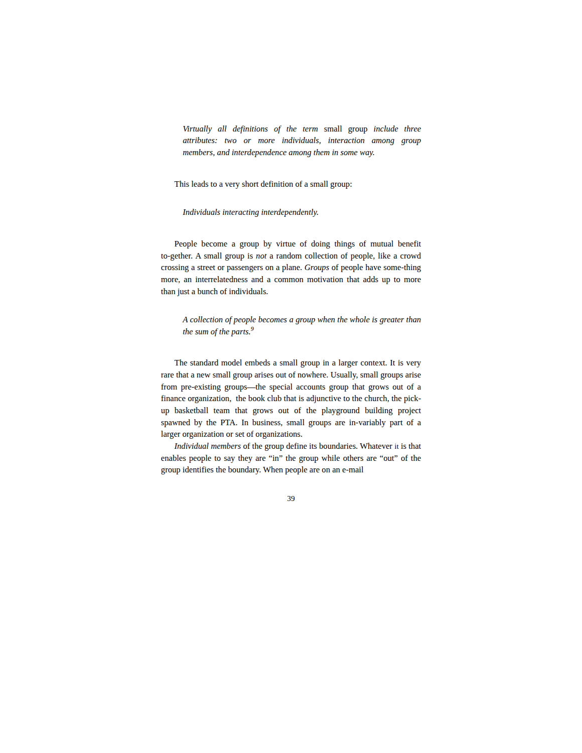Virtually all definitions of the term small group include three attributes: two or more individuals, interaction among group members, and interdependence among them in some way.
This leads to a very short definition of a small group:
Individuals interacting interdependently.
People become a group by virtue of doing things of mutual benefit to‑gether. A small group is not a random collection of people, like a crowd crossing a street or passengers on a plane. Groups of people have some‑thing more, an interrelatedness and a common motivation that adds up to more than just a bunch of individuals.
A collection of people becomes a group when the whole is greater than the sum of the parts.9
The standard model embeds a small group in a larger context. It is very rare that a new small group arises out of nowhere. Usually, small groups arise from pre-existing groups—the special accounts group that grows out of a finance organization, the book club that is adjunctive to the church, the pick-up basketball team that grows out of the playground building project spawned by the PTA. In business, small groups are in‑variably part of a larger organization or set of organizations.
Individual members of the group define its boundaries. Whatever it is that enables people to say they are “in” the group while others are “out” of the group identifies the boundary. When people are on an e-mail
39